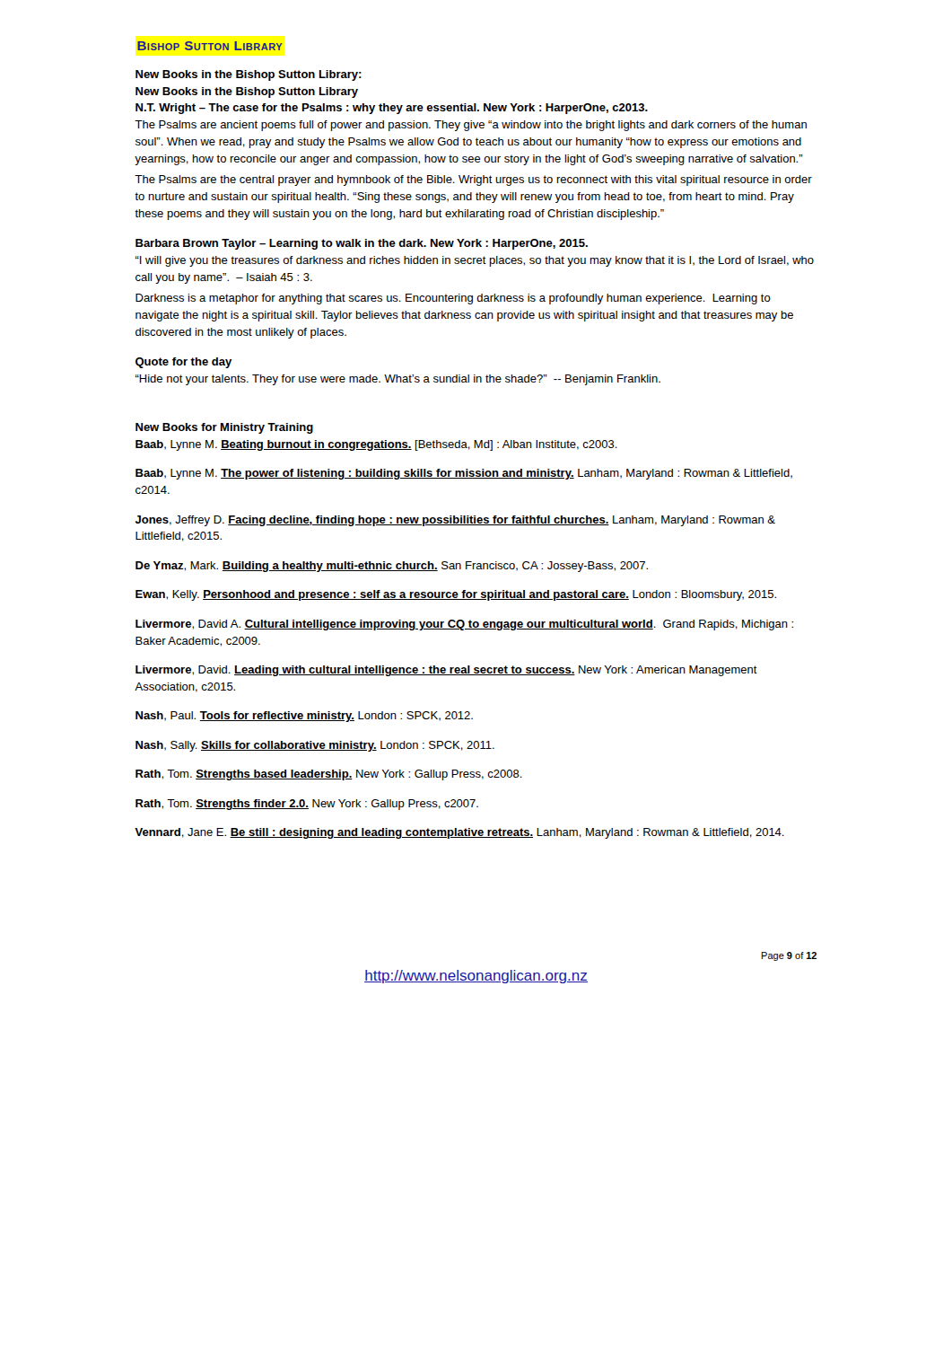Bishop Sutton Library
New Books in the Bishop Sutton Library:
New Books in the Bishop Sutton Library
N.T. Wright – The case for the Psalms : why they are essential. New York : HarperOne, c2013.
The Psalms are ancient poems full of power and passion. They give “a window into the bright lights and dark corners of the human soul”. When we read, pray and study the Psalms we allow God to teach us about our humanity “how to express our emotions and yearnings, how to reconcile our anger and compassion, how to see our story in the light of God’s sweeping narrative of salvation.”
The Psalms are the central prayer and hymnbook of the Bible. Wright urges us to reconnect with this vital spiritual resource in order to nurture and sustain our spiritual health. “Sing these songs, and they will renew you from head to toe, from heart to mind. Pray these poems and they will sustain you on the long, hard but exhilarating road of Christian discipleship.”
Barbara Brown Taylor – Learning to walk in the dark. New York : HarperOne, 2015.
“I will give you the treasures of darkness and riches hidden in secret places, so that you may know that it is I, the Lord of Israel, who call you by name”. – Isaiah 45 : 3.
Darkness is a metaphor for anything that scares us. Encountering darkness is a profoundly human experience. Learning to navigate the night is a spiritual skill. Taylor believes that darkness can provide us with spiritual insight and that treasures may be discovered in the most unlikely of places.
Quote for the day
“Hide not your talents. They for use were made. What’s a sundial in the shade?” -- Benjamin Franklin.
New Books for Ministry Training
Baab, Lynne M. Beating burnout in congregations. [Bethseda, Md] : Alban Institute, c2003.
Baab, Lynne M. The power of listening : building skills for mission and ministry. Lanham, Maryland : Rowman & Littlefield, c2014.
Jones, Jeffrey D. Facing decline, finding hope : new possibilities for faithful churches. Lanham, Maryland : Rowman & Littlefield, c2015.
De Ymaz, Mark. Building a healthy multi-ethnic church. San Francisco, CA : Jossey-Bass, 2007.
Ewan, Kelly. Personhood and presence : self as a resource for spiritual and pastoral care. London : Bloomsbury, 2015.
Livermore, David A. Cultural intelligence improving your CQ to engage our multicultural world. Grand Rapids, Michigan : Baker Academic, c2009.
Livermore, David. Leading with cultural intelligence : the real secret to success. New York : American Management Association, c2015.
Nash, Paul. Tools for reflective ministry. London : SPCK, 2012.
Nash, Sally. Skills for collaborative ministry. London : SPCK, 2011.
Rath, Tom. Strengths based leadership. New York : Gallup Press, c2008.
Rath, Tom. Strengths finder 2.0. New York : Gallup Press, c2007.
Vennard, Jane E. Be still : designing and leading contemplative retreats. Lanham, Maryland : Rowman & Littlefield, 2014.
Page 9 of 12
http://www.nelsonanglican.org.nz